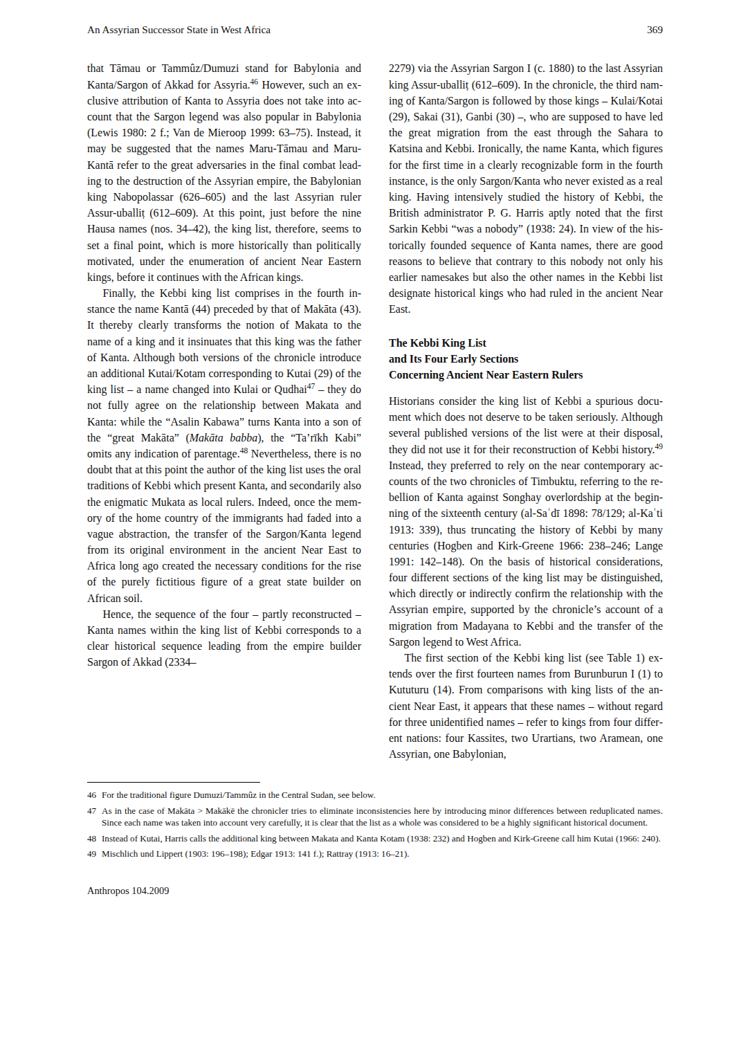An Assyrian Successor State in West Africa 369
that Tāmau or Tammûz/Dumuzi stand for Babylonia and Kanta/Sargon of Akkad for Assyria.46 However, such an exclusive attribution of Kanta to Assyria does not take into account that the Sargon legend was also popular in Babylonia (Lewis 1980: 2 f.; Van de Mieroop 1999: 63–75). Instead, it may be suggested that the names Maru-Tāmau and Maru-Kantā refer to the great adversaries in the final combat leading to the destruction of the Assyrian empire, the Babylonian king Nabopolassar (626–605) and the last Assyrian ruler Assur-uballiṭ (612–609). At this point, just before the nine Hausa names (nos. 34–42), the king list, therefore, seems to set a final point, which is more historically than politically motivated, under the enumeration of ancient Near Eastern kings, before it continues with the African kings.
Finally, the Kebbi king list comprises in the fourth instance the name Kantā (44) preceded by that of Makāta (43). It thereby clearly transforms the notion of Makata to the name of a king and it insinuates that this king was the father of Kanta. Although both versions of the chronicle introduce an additional Kutai/Kotam corresponding to Kutai (29) of the king list – a name changed into Kulai or Qudhai47 – they do not fully agree on the relationship between Makata and Kanta: while the “Asalin Kabawa” turns Kanta into a son of the “great Makāta” (Makāta babba), the “Ta’rīkh Kabi” omits any indication of parentage.48 Nevertheless, there is no doubt that at this point the author of the king list uses the oral traditions of Kebbi which present Kanta, and secondarily also the enigmatic Mukata as local rulers. Indeed, once the memory of the home country of the immigrants had faded into a vague abstraction, the transfer of the Sargon/Kanta legend from its original environment in the ancient Near East to Africa long ago created the necessary conditions for the rise of the purely fictitious figure of a great state builder on African soil.
Hence, the sequence of the four – partly reconstructed – Kanta names within the king list of Kebbi corresponds to a clear historical sequence leading from the empire builder Sargon of Akkad (2334–
2279) via the Assyrian Sargon I (c. 1880) to the last Assyrian king Assur-uballiṭ (612–609). In the chronicle, the third naming of Kanta/Sargon is followed by those kings – Kulai/Kotai (29), Sakai (31), Ganbi (30) –, who are supposed to have led the great migration from the east through the Sahara to Katsina and Kebbi. Ironically, the name Kanta, which figures for the first time in a clearly recognizable form in the fourth instance, is the only Sargon/Kanta who never existed as a real king. Having intensively studied the history of Kebbi, the British administrator P. G. Harris aptly noted that the first Sarkin Kebbi “was a nobody” (1938: 24). In view of the historically founded sequence of Kanta names, there are good reasons to believe that contrary to this nobody not only his earlier namesakes but also the other names in the Kebbi list designate historical kings who had ruled in the ancient Near East.
The Kebbi King List
and Its Four Early Sections
Concerning Ancient Near Eastern Rulers
Historians consider the king list of Kebbi a spurious document which does not deserve to be taken seriously. Although several published versions of the list were at their disposal, they did not use it for their reconstruction of Kebbi history.49 Instead, they preferred to rely on the near contemporary accounts of the two chronicles of Timbuktu, referring to the rebellion of Kanta against Songhay overlordship at the beginning of the sixteenth century (al-Saʿdī 1898: 78/129; al-Kaʿti 1913: 339), thus truncating the history of Kebbi by many centuries (Hogben and Kirk-Greene 1966: 238–246; Lange 1991: 142–148). On the basis of historical considerations, four different sections of the king list may be distinguished, which directly or indirectly confirm the relationship with the Assyrian empire, supported by the chronicle’s account of a migration from Madayana to Kebbi and the transfer of the Sargon legend to West Africa.
The first section of the Kebbi king list (see Table 1) extends over the first fourteen names from Burunburun I (1) to Kututuru (14). From comparisons with king lists of the ancient Near East, it appears that these names – without regard for three unidentified names – refer to kings from four different nations: four Kassites, two Urartians, two Aramean, one Assyrian, one Babylonian,
46 For the traditional figure Dumuzi/Tammûz in the Central Sudan, see below.
47 As in the case of Makāta > Makākē the chronicler tries to eliminate inconsistencies here by introducing minor differences between reduplicated names. Since each name was taken into account very carefully, it is clear that the list as a whole was considered to be a highly significant historical document.
48 Instead of Kutai, Harris calls the additional king between Makata and Kanta Kotam (1938: 232) and Hogben and Kirk-Greene call him Kutai (1966: 240).
49 Mischlich und Lippert (1903: 196–198); Edgar 1913: 141 f.); Rattray (1913: 16–21).
Anthropos 104.2009